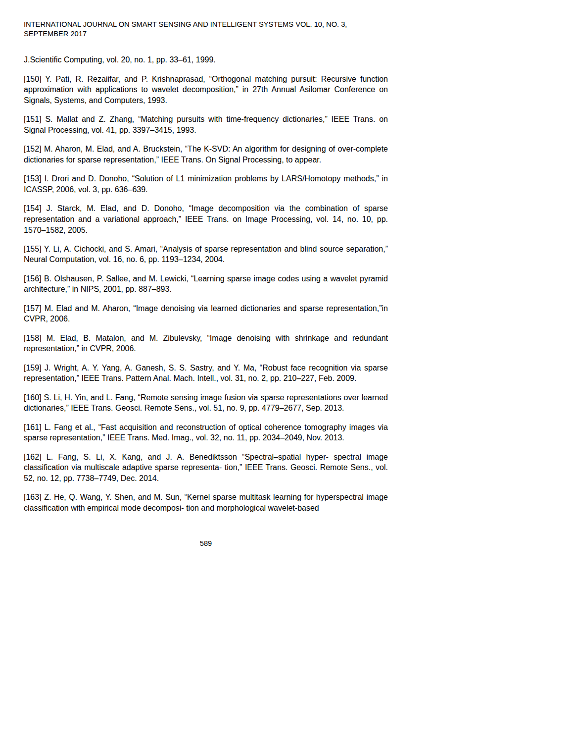INTERNATIONAL JOURNAL ON SMART SENSING AND INTELLIGENT SYSTEMS VOL. 10, NO. 3, SEPTEMBER 2017
J.Scientific Computing, vol. 20, no. 1, pp. 33–61, 1999.
[150] Y. Pati, R. Rezaiifar, and P. Krishnaprasad, “Orthogonal matching pursuit: Recursive function approximation with applications to wavelet decomposition,” in 27th Annual Asilomar Conference on Signals, Systems, and Computers, 1993.
[151] S. Mallat and Z. Zhang, “Matching pursuits with time-frequency dictionaries,” IEEE Trans. on Signal Processing, vol. 41, pp. 3397–3415, 1993.
[152] M. Aharon, M. Elad, and A. Bruckstein, “The K-SVD: An algorithm for designing of over-complete dictionaries for sparse representation,” IEEE Trans. On Signal Processing, to appear.
[153] I. Drori and D. Donoho, “Solution of L1 minimization problems by LARS/Homotopy methods,” in ICASSP, 2006, vol. 3, pp. 636–639.
[154] J. Starck, M. Elad, and D. Donoho, “Image decomposition via the combination of sparse representation and a variational approach,” IEEE Trans. on Image Processing, vol. 14, no. 10, pp. 1570–1582, 2005.
[155] Y. Li, A. Cichocki, and S. Amari, “Analysis of sparse representation and blind source separation,” Neural Computation, vol. 16, no. 6, pp. 1193–1234, 2004.
[156] B. Olshausen, P. Sallee, and M. Lewicki, “Learning sparse image codes using a wavelet pyramid architecture,” in NIPS, 2001, pp. 887–893.
[157] M. Elad and M. Aharon, “Image denoising via learned dictionaries and sparse representation,”in CVPR, 2006.
[158] M. Elad, B. Matalon, and M. Zibulevsky, “Image denoising with shrinkage and redundant representation,” in CVPR, 2006.
[159] J. Wright, A. Y. Yang, A. Ganesh, S. S. Sastry, and Y. Ma, “Robust face recognition via sparse representation,” IEEE Trans. Pattern Anal. Mach. Intell., vol. 31, no. 2, pp. 210–227, Feb. 2009.
[160] S. Li, H. Yin, and L. Fang, “Remote sensing image fusion via sparse representations over learned dictionaries,” IEEE Trans. Geosci. Remote Sens., vol. 51, no. 9, pp. 4779–2677, Sep. 2013.
[161] L. Fang et al., “Fast acquisition and reconstruction of optical coherence tomography images via sparse representation,” IEEE Trans. Med. Imag., vol. 32, no. 11, pp. 2034–2049, Nov. 2013.
[162] L. Fang, S. Li, X. Kang, and J. A. Benediktsson “Spectral–spatial hyper- spectral image classification via multiscale adaptive sparse representa- tion,” IEEE Trans. Geosci. Remote Sens., vol. 52, no. 12, pp. 7738–7749, Dec. 2014.
[163] Z. He, Q. Wang, Y. Shen, and M. Sun, “Kernel sparse multitask learning for hyperspectral image classification with empirical mode decomposi- tion and morphological wavelet-based
589